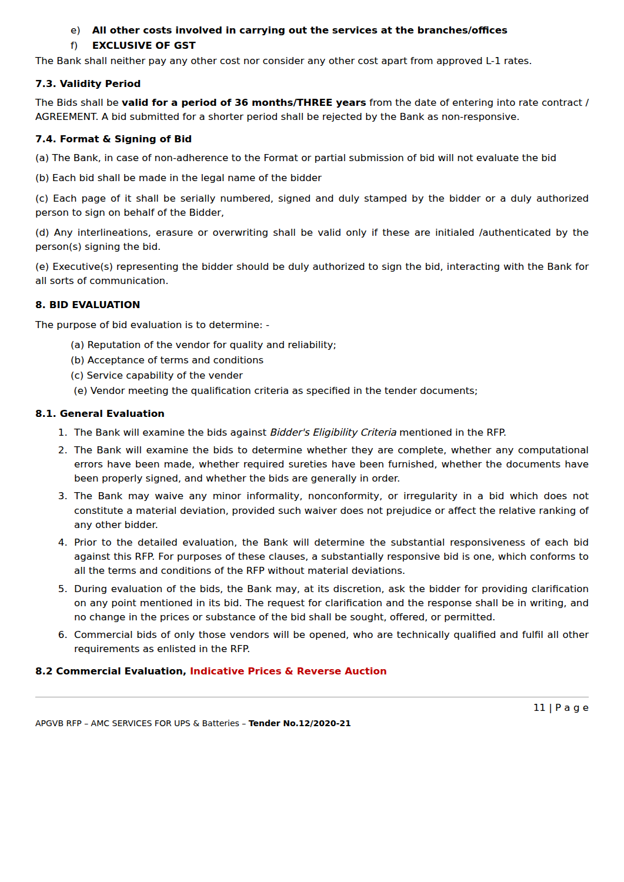e) All other costs involved in carrying out the services at the branches/offices
f) EXCLUSIVE OF GST
The Bank shall neither pay any other cost nor consider any other cost apart from approved L-1 rates.
7.3. Validity Period
The Bids shall be valid for a period of 36 months/THREE years from the date of entering into rate contract / AGREEMENT. A bid submitted for a shorter period shall be rejected by the Bank as non-responsive.
7.4. Format & Signing of Bid
(a) The Bank, in case of non-adherence to the Format or partial submission of bid will not evaluate the bid
(b) Each bid shall be made in the legal name of the bidder
(c) Each page of it shall be serially numbered, signed and duly stamped by the bidder or a duly authorized person to sign on behalf of the Bidder,
(d) Any interlineations, erasure or overwriting shall be valid only if these are initialed /authenticated by the person(s) signing the bid.
(e) Executive(s) representing the bidder should be duly authorized to sign the bid, interacting with the Bank for all sorts of communication.
8. BID EVALUATION
The purpose of bid evaluation is to determine: -
(a) Reputation of the vendor for quality and reliability;
(b) Acceptance of terms and conditions
(c) Service capability of the vender
(e) Vendor meeting the qualification criteria as specified in the tender documents;
8.1. General Evaluation
The Bank will examine the bids against Bidder's Eligibility Criteria mentioned in the RFP.
The Bank will examine the bids to determine whether they are complete, whether any computational errors have been made, whether required sureties have been furnished, whether the documents have been properly signed, and whether the bids are generally in order.
The Bank may waive any minor informality, nonconformity, or irregularity in a bid which does not constitute a material deviation, provided such waiver does not prejudice or affect the relative ranking of any other bidder.
Prior to the detailed evaluation, the Bank will determine the substantial responsiveness of each bid against this RFP. For purposes of these clauses, a substantially responsive bid is one, which conforms to all the terms and conditions of the RFP without material deviations.
During evaluation of the bids, the Bank may, at its discretion, ask the bidder for providing clarification on any point mentioned in its bid. The request for clarification and the response shall be in writing, and no change in the prices or substance of the bid shall be sought, offered, or permitted.
Commercial bids of only those vendors will be opened, who are technically qualified and fulfil all other requirements as enlisted in the RFP.
8.2 Commercial Evaluation, Indicative Prices & Reverse Auction
11 | P a g e
APGVB RFP – AMC SERVICES FOR UPS & Batteries – Tender No.12/2020-21